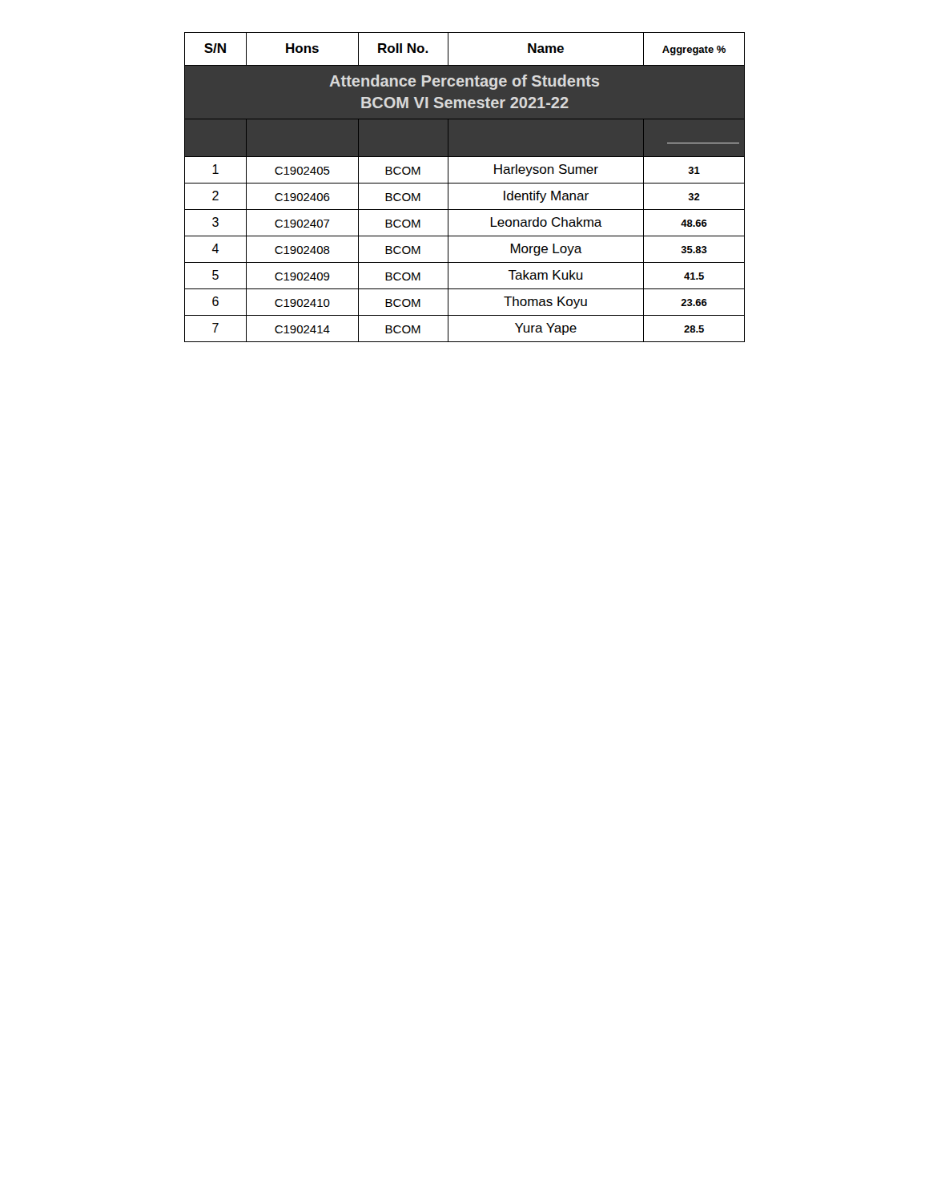| Attendance Percentage of Students BCOM VI Semester 2021-22 |
| S/N | Hons | Roll No. | Name | Aggregate % |
| 1 | C1902405 | BCOM | Harleyson Sumer | 31 |
| 2 | C1902406 | BCOM | Identify Manar | 32 |
| 3 | C1902407 | BCOM | Leonardo Chakma | 48.66 |
| 4 | C1902408 | BCOM | Morge Loya | 35.83 |
| 5 | C1902409 | BCOM | Takam Kuku | 41.5 |
| 6 | C1902410 | BCOM | Thomas Koyu | 23.66 |
| 7 | C1902414 | BCOM | Yura Yape | 28.5 |